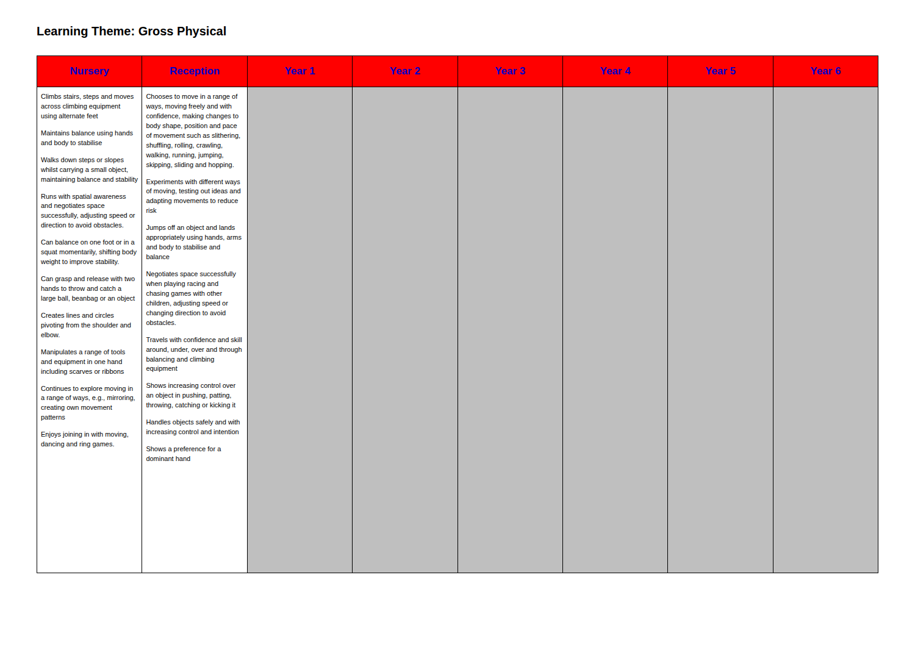Learning Theme: Gross Physical
| Nursery | Reception | Year 1 | Year 2 | Year 3 | Year 4 | Year 5 | Year 6 |
| --- | --- | --- | --- | --- | --- | --- | --- |
| Climbs stairs, steps and moves across climbing equipment using alternate feet Maintains balance using hands and body to stabilise Walks down steps or slopes whilst carrying a small object, maintaining balance and stability Runs with spatial awareness and negotiates space successfully, adjusting speed or direction to avoid obstacles. Can balance on one foot or in a squat momentarily, shifting body weight to improve stability. Can grasp and release with two hands to throw and catch a large ball, beanbag or an object Creates lines and circles pivoting from the shoulder and elbow. Manipulates a range of tools and equipment in one hand including scarves or ribbons Continues to explore moving in a range of ways, e.g., mirroring, creating own movement patterns Enjoys joining in with moving, dancing and ring games. | Chooses to move in a range of ways, moving freely and with confidence, making changes to body shape, position and pace of movement such as slithering, shuffling, rolling, crawling, walking, running, jumping, skipping, sliding and hopping. Experiments with different ways of moving, testing out ideas and adapting movements to reduce risk Jumps off an object and lands appropriately using hands, arms and body to stabilise and balance Negotiates space successfully when playing racing and chasing games with other children, adjusting speed or changing direction to avoid obstacles. Travels with confidence and skill around, under, over and through balancing and climbing equipment Shows increasing control over an object in pushing, patting, throwing, catching or kicking it Handles objects safely and with increasing control and intention Shows a preference for a dominant hand | | | | | | |